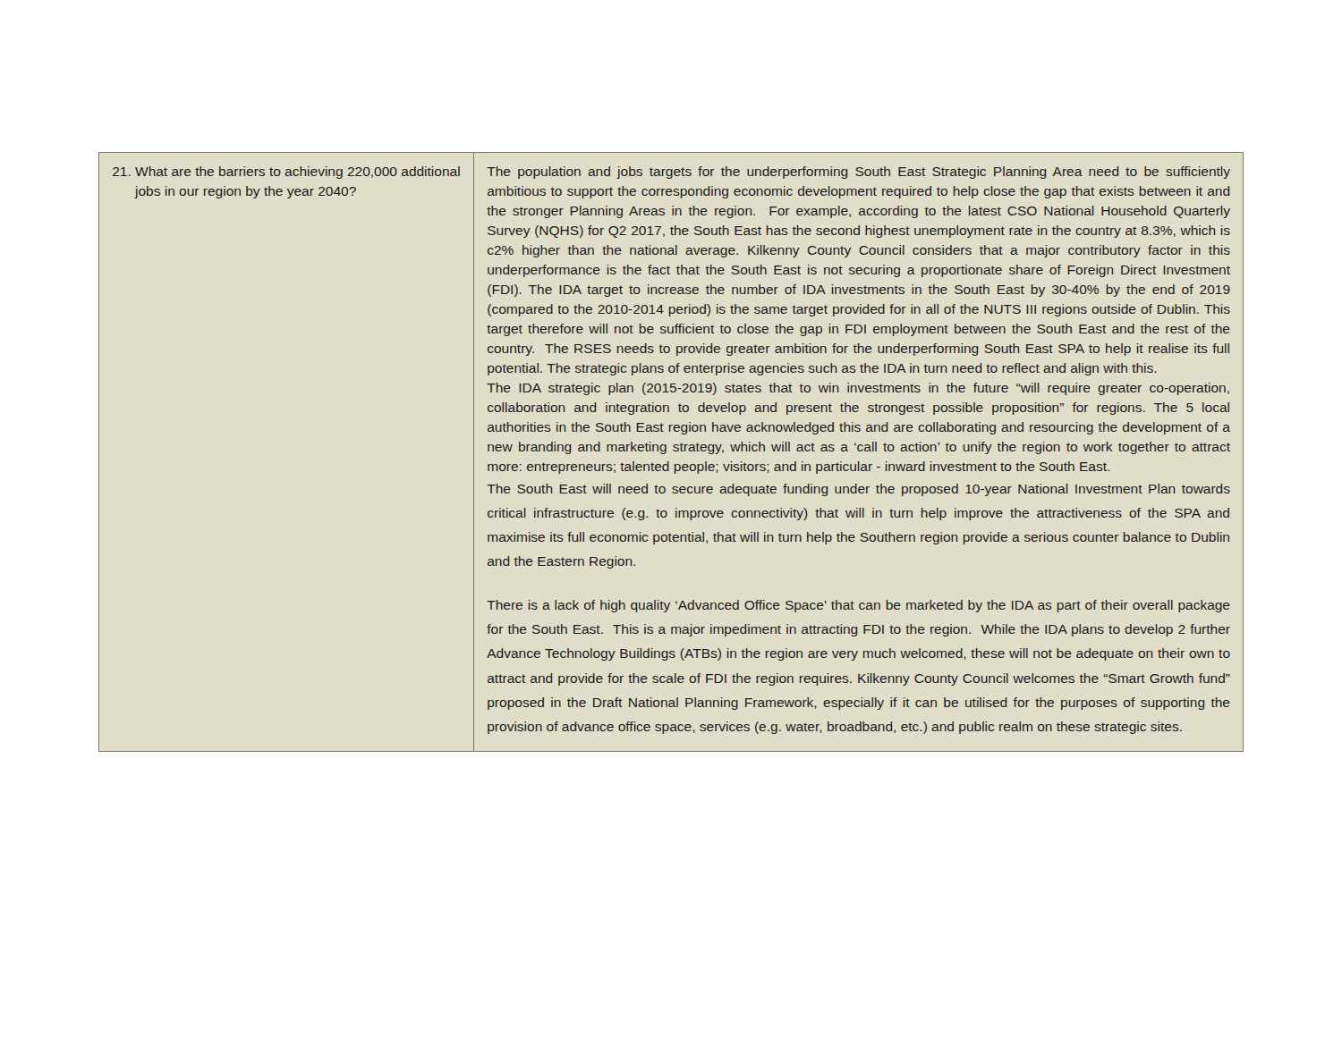| What are the barriers to achieving 220,000 additional jobs in our region by the year 2040? | The population and jobs targets for the underperforming South East Strategic Planning Area need to be sufficiently ambitious to support the corresponding economic development required to help close the gap that exists between it and the stronger Planning Areas in the region. For example, according to the latest CSO National Household Quarterly Survey (NQHS) for Q2 2017, the South East has the second highest unemployment rate in the country at 8.3%, which is c2% higher than the national average. Kilkenny County Council considers that a major contributory factor in this underperformance is the fact that the South East is not securing a proportionate share of Foreign Direct Investment (FDI). The IDA target to increase the number of IDA investments in the South East by 30-40% by the end of 2019 (compared to the 2010-2014 period) is the same target provided for in all of the NUTS III regions outside of Dublin. This target therefore will not be sufficient to close the gap in FDI employment between the South East and the rest of the country. The RSES needs to provide greater ambition for the underperforming South East SPA to help it realise its full potential. The strategic plans of enterprise agencies such as the IDA in turn need to reflect and align with this. The IDA strategic plan (2015-2019) states that to win investments in the future “will require greater co-operation, collaboration and integration to develop and present the strongest possible proposition” for regions. The 5 local authorities in the South East region have acknowledged this and are collaborating and resourcing the development of a new branding and marketing strategy, which will act as a ‘call to action’ to unify the region to work together to attract more: entrepreneurs; talented people; visitors; and in particular - inward investment to the South East. The South East will need to secure adequate funding under the proposed 10-year National Investment Plan towards critical infrastructure (e.g. to improve connectivity) that will in turn help improve the attractiveness of the SPA and maximise its full economic potential, that will in turn help the Southern region provide a serious counter balance to Dublin and the Eastern Region. There is a lack of high quality ‘Advanced Office Space’ that can be marketed by the IDA as part of their overall package for the South East. This is a major impediment in attracting FDI to the region. While the IDA plans to develop 2 further Advance Technology Buildings (ATBs) in the region are very much welcomed, these will not be adequate on their own to attract and provide for the scale of FDI the region requires. Kilkenny County Council welcomes the “Smart Growth fund” proposed in the Draft National Planning Framework, especially if it can be utilised for the purposes of supporting the provision of advance office space, services (e.g. water, broadband, etc.) and public realm on these strategic sites. |